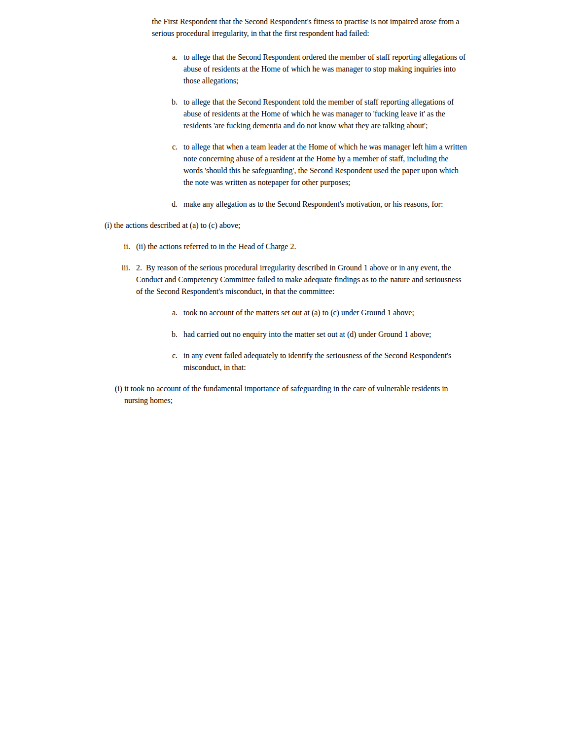the First Respondent that the Second Respondent's fitness to practise is not impaired arose from a serious procedural irregularity, in that the first respondent had failed:
to allege that the Second Respondent ordered the member of staff reporting allegations of abuse of residents at the Home of which he was manager to stop making inquiries into those allegations;
to allege that the Second Respondent told the member of staff reporting allegations of abuse of residents at the Home of which he was manager to 'fucking leave it' as the residents 'are fucking dementia and do not know what they are talking about';
to allege that when a team leader at the Home of which he was manager left him a written note concerning abuse of a resident at the Home by a member of staff, including the words 'should this be safeguarding', the Second Respondent used the paper upon which the note was written as notepaper for other purposes;
make any allegation as to the Second Respondent's motivation, or his reasons, for:
(i) the actions described at (a) to (c) above;
(ii) the actions referred to in the Head of Charge 2.
2. By reason of the serious procedural irregularity described in Ground 1 above or in any event, the Conduct and Competency Committee failed to make adequate findings as to the nature and seriousness of the Second Respondent's misconduct, in that the committee:
took no account of the matters set out at (a) to (c) under Ground 1 above;
had carried out no enquiry into the matter set out at (d) under Ground 1 above;
in any event failed adequately to identify the seriousness of the Second Respondent's misconduct, in that:
(i) it took no account of the fundamental importance of safeguarding in the care of vulnerable residents in nursing homes;